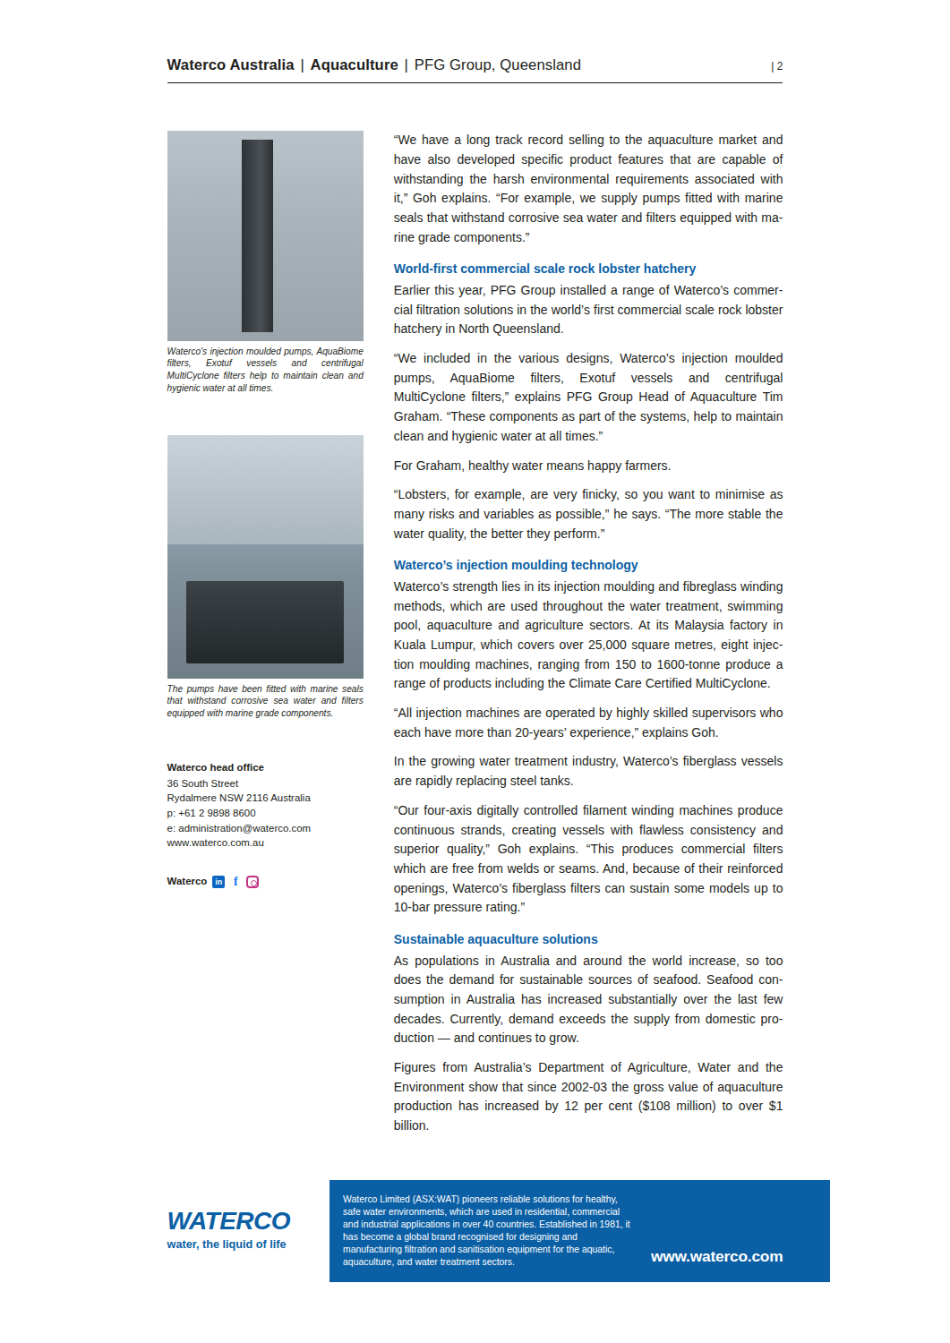Waterco Australia | Aquaculture | PFG Group, Queensland
| 2
Waterco's injection moulded pumps, AquaBiome filters, Exotuf vessels and centrifugal MultiCyclone filters help to maintain clean and hygienic water at all times.
The pumps have been fitted with marine seals that withstand corrosive sea water and filters equipped with marine grade components.
Waterco head office
36 South Street
Rydalmere NSW 2116 Australia
p: +61 2 9898 8600
e: administration@waterco.com
www.waterco.com.au
Waterco
“We have a long track record selling to the aquaculture market and have also developed specific product features that are capable of withstanding the harsh environmental requirements associated with it,” Goh explains. “For example, we supply pumps fitted with marine seals that withstand corrosive sea water and filters equipped with marine grade components.”
World-first commercial scale rock lobster hatchery
Earlier this year, PFG Group installed a range of Waterco’s commercial filtration solutions in the world’s first commercial scale rock lobster hatchery in North Queensland.
“We included in the various designs, Waterco’s injection moulded pumps, AquaBiome filters, Exotuf vessels and centrifugal MultiCyclone filters,” explains PFG Group Head of Aquaculture Tim Graham. “These components as part of the systems, help to maintain clean and hygienic water at all times.”
For Graham, healthy water means happy farmers.
“Lobsters, for example, are very finicky, so you want to minimise as many risks and variables as possible,” he says. “The more stable the water quality, the better they perform.”
Waterco’s injection moulding technology
Waterco’s strength lies in its injection moulding and fibreglass winding methods, which are used throughout the water treatment, swimming pool, aquaculture and agriculture sectors. At its Malaysia factory in Kuala Lumpur, which covers over 25,000 square metres, eight injection moulding machines, ranging from 150 to 1600-tonne produce a range of products including the Climate Care Certified MultiCyclone.
“All injection machines are operated by highly skilled supervisors who each have more than 20-years’ experience,” explains Goh.
In the growing water treatment industry, Waterco’s fiberglass vessels are rapidly replacing steel tanks.
“Our four-axis digitally controlled filament winding machines produce continuous strands, creating vessels with flawless consistency and superior quality,” Goh explains. “This produces commercial filters which are free from welds or seams. And, because of their reinforced openings, Waterco’s fiberglass filters can sustain some models up to 10-bar pressure rating.”
Sustainable aquaculture solutions
As populations in Australia and around the world increase, so too does the demand for sustainable sources of seafood. Seafood consumption in Australia has increased substantially over the last few decades. Currently, demand exceeds the supply from domestic production — and continues to grow.
Figures from Australia’s Department of Agriculture, Water and the Environment show that since 2002-03 the gross value of aquaculture production has increased by 12 per cent ($108 million) to over $1 billion.
WATERCO
water, the liquid of life
Waterco Limited (ASX:WAT) pioneers reliable solutions for healthy, safe water environments, which are used in residential, commercial and industrial applications in over 40 countries. Established in 1981, it has become a global brand recognised for designing and manufacturing filtration and sanitisation equipment for the aquatic, aquaculture, and water treatment sectors.
www.waterco.com